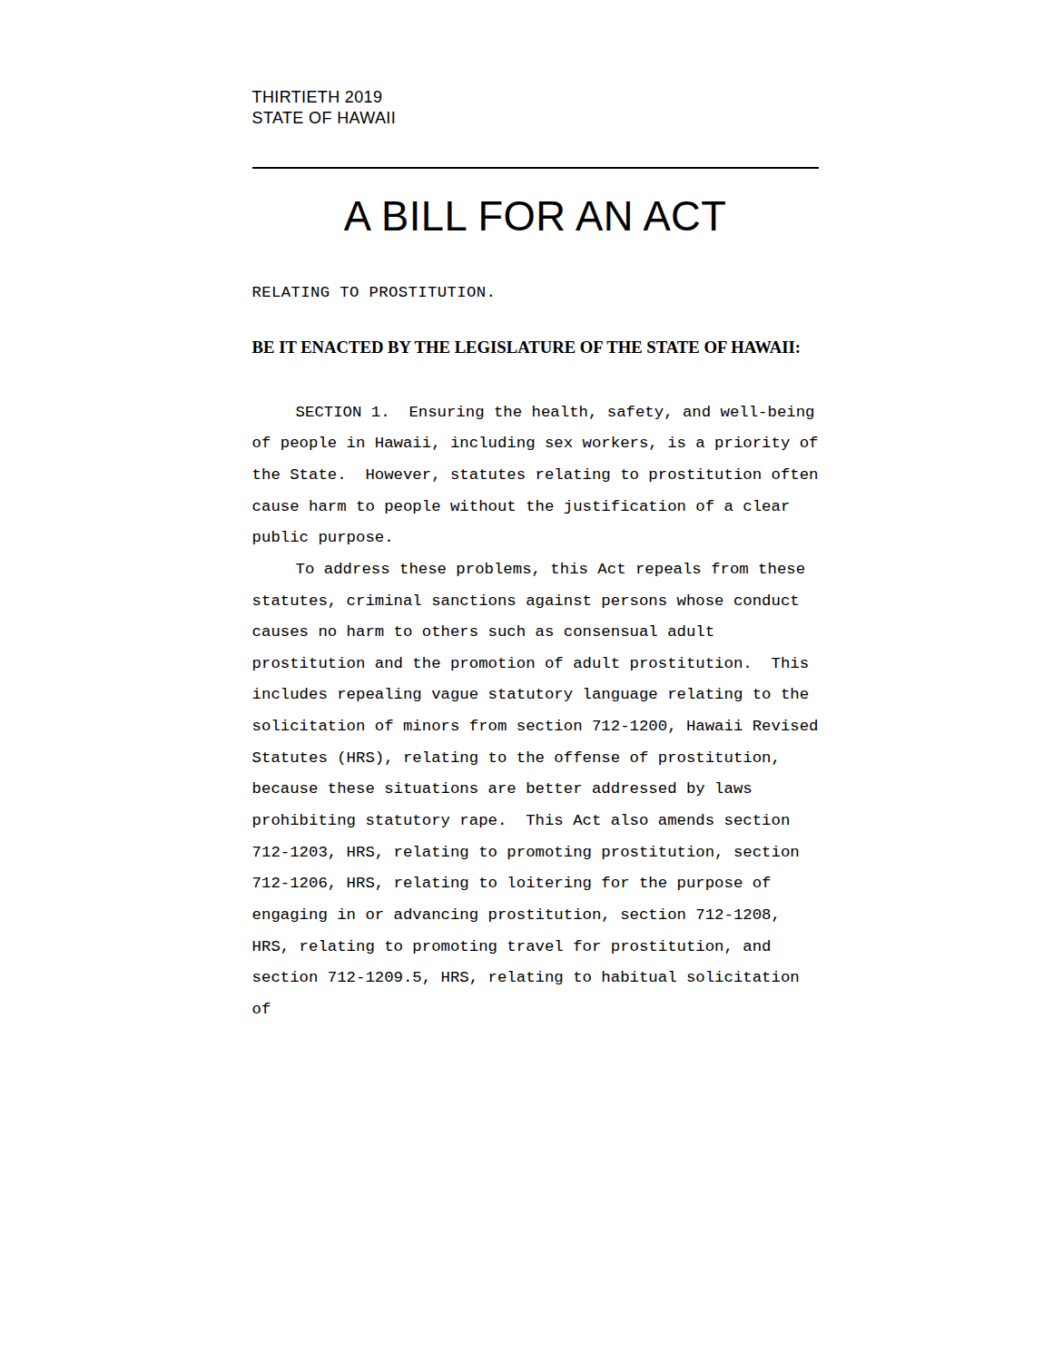THIRTIETH 2019
STATE OF HAWAII
A BILL FOR AN ACT
RELATING TO PROSTITUTION.
BE IT ENACTED BY THE LEGISLATURE OF THE STATE OF HAWAII:
SECTION 1. Ensuring the health, safety, and well-being of people in Hawaii, including sex workers, is a priority of the State. However, statutes relating to prostitution often cause harm to people without the justification of a clear public purpose.
To address these problems, this Act repeals from these statutes, criminal sanctions against persons whose conduct causes no harm to others such as consensual adult prostitution and the promotion of adult prostitution. This includes repealing vague statutory language relating to the solicitation of minors from section 712-1200, Hawaii Revised Statutes (HRS), relating to the offense of prostitution, because these situations are better addressed by laws prohibiting statutory rape. This Act also amends section 712-1203, HRS, relating to promoting prostitution, section 712-1206, HRS, relating to loitering for the purpose of engaging in or advancing prostitution, section 712-1208, HRS, relating to promoting travel for prostitution, and section 712-1209.5, HRS, relating to habitual solicitation of